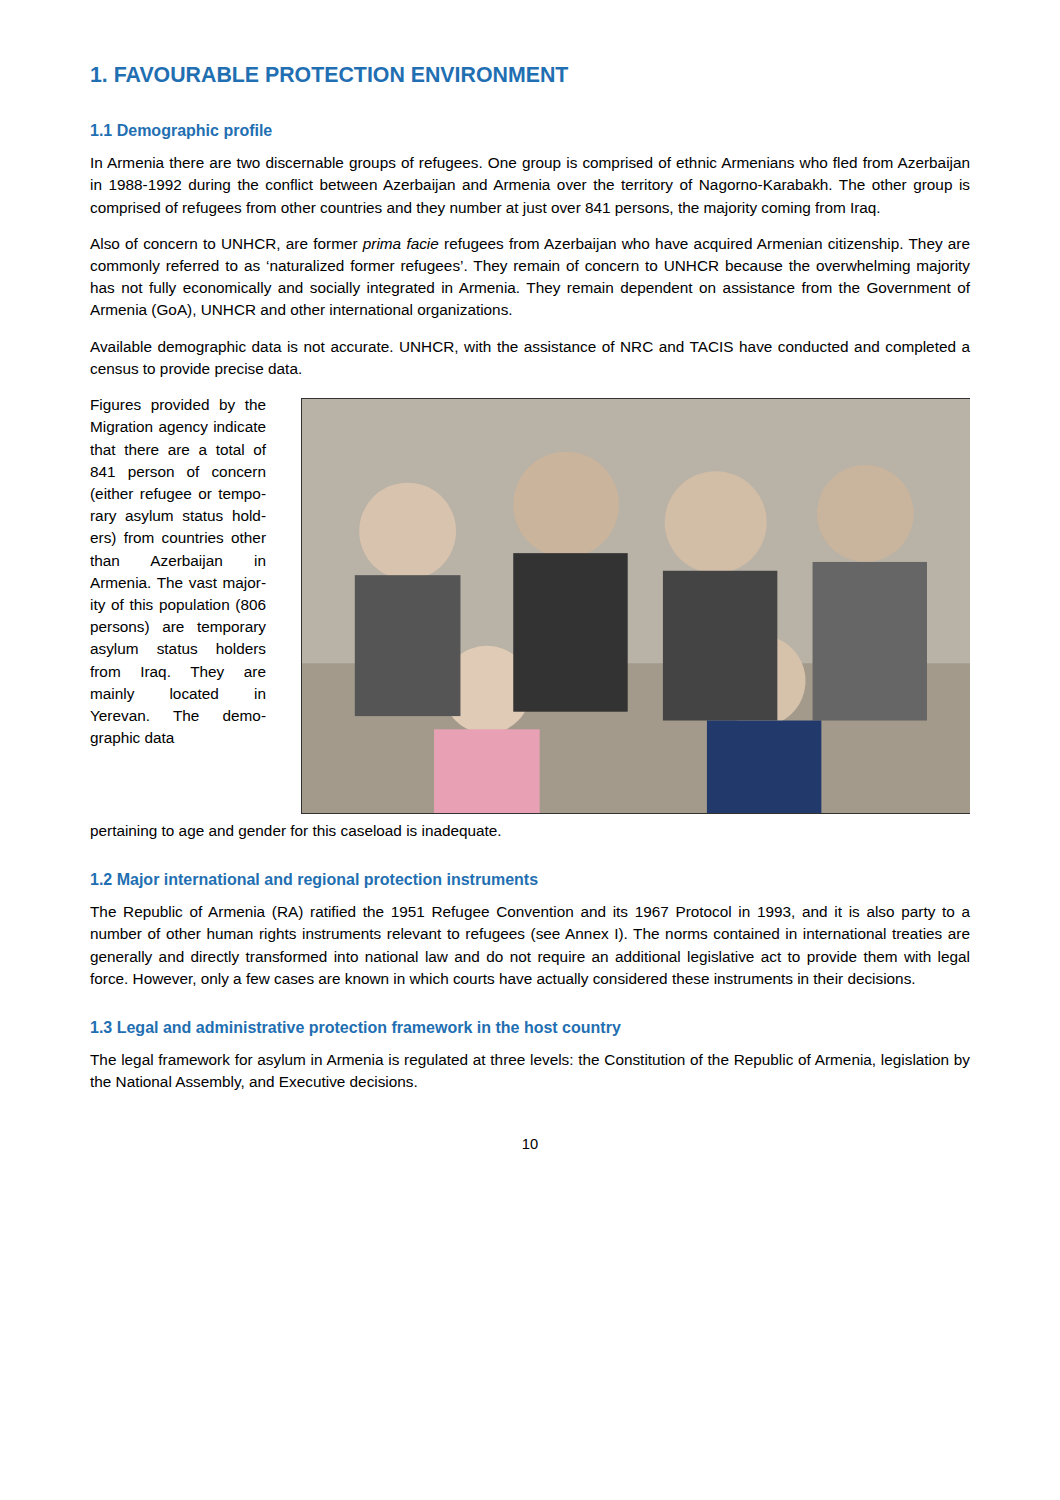1. FAVOURABLE PROTECTION ENVIRONMENT
1.1 Demographic profile
In Armenia there are two discernable groups of refugees. One group is comprised of ethnic Armenians who fled from Azerbaijan in 1988-1992 during the conflict between Azerbaijan and Armenia over the territory of Nagorno-Karabakh. The other group is comprised of refugees from other countries and they number at just over 841 persons, the majority coming from Iraq.
Also of concern to UNHCR, are former prima facie refugees from Azerbaijan who have acquired Armenian citizenship. They are commonly referred to as ‘naturalized former refugees’. They remain of concern to UNHCR because the overwhelming majority has not fully economically and socially integrated in Armenia. They remain dependent on assistance from the Government of Armenia (GoA), UNHCR and other international organizations.
Available demographic data is not accurate. UNHCR, with the assistance of NRC and TACIS have conducted and completed a census to provide precise data.
Figures provided by the Migration agency indicate that there are a total of 841 person of concern (either refugee or temporary asylum status holders) from countries other than Azerbaijan in Armenia. The vast majority of this population (806 persons) are temporary asylum status holders from Iraq. They are mainly located in Yerevan. The demographic data
pertaining to age and gender for this caseload is inadequate.
1.2 Major international and regional protection instruments
The Republic of Armenia (RA) ratified the 1951 Refugee Convention and its 1967 Protocol in 1993, and it is also party to a number of other human rights instruments relevant to refugees (see Annex I). The norms contained in international treaties are generally and directly transformed into national law and do not require an additional legislative act to provide them with legal force. However, only a few cases are known in which courts have actually considered these instruments in their decisions.
1.3 Legal and administrative protection framework in the host country
The legal framework for asylum in Armenia is regulated at three levels: the Constitution of the Republic of Armenia, legislation by the National Assembly, and Executive decisions.
10